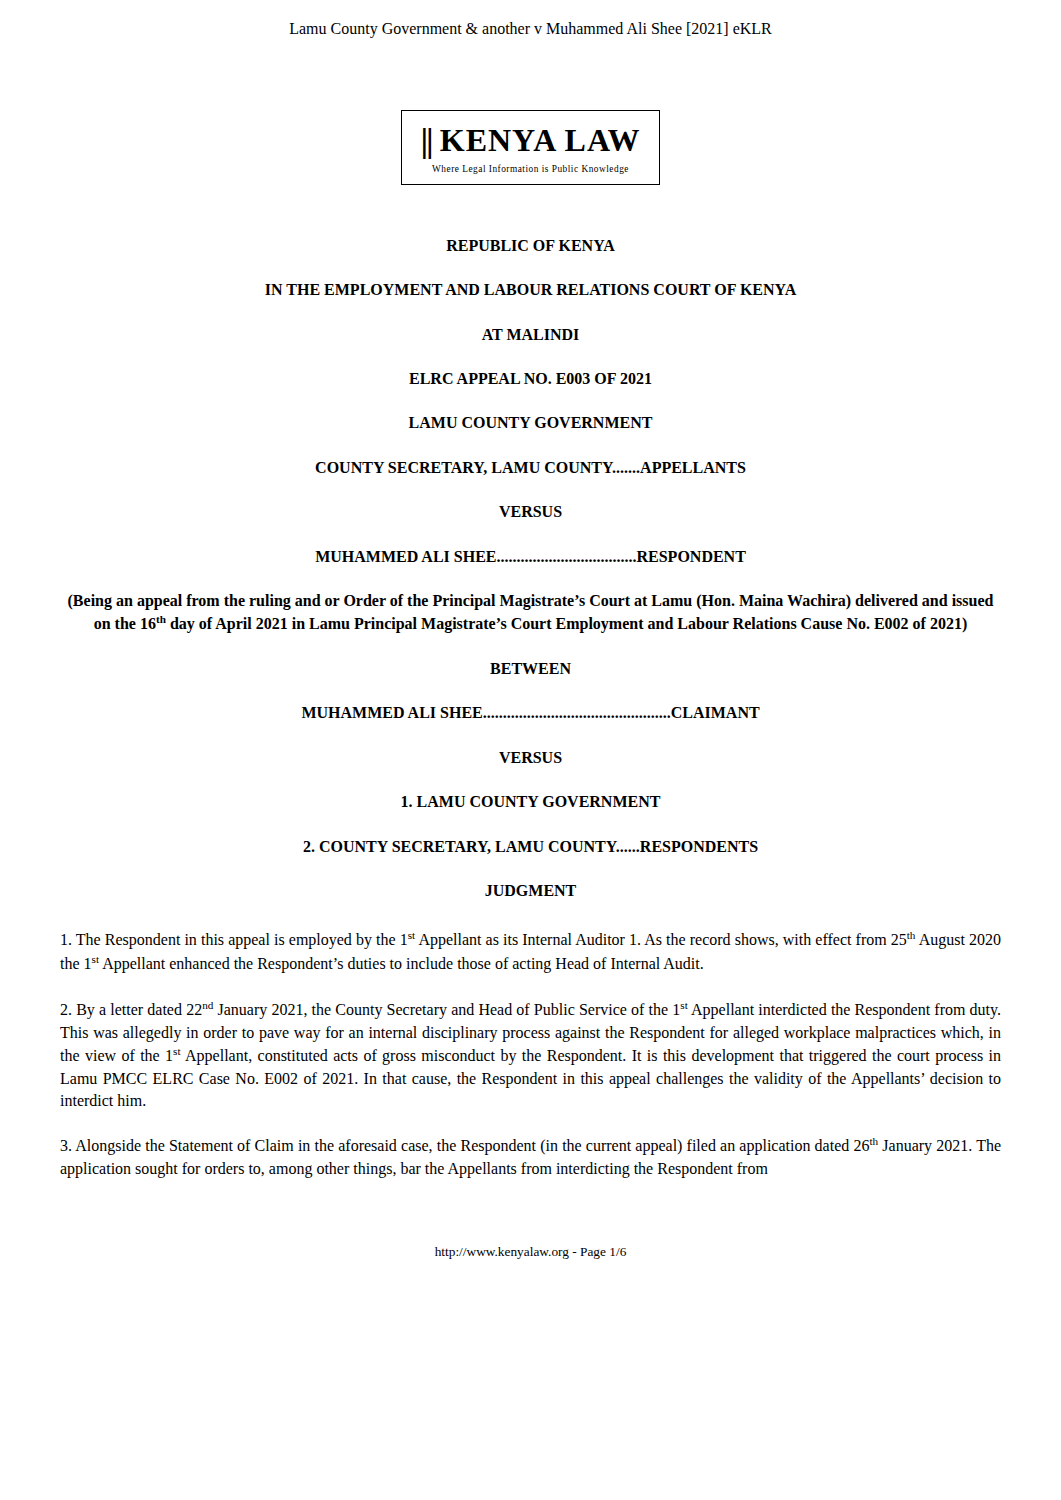Lamu County Government & another v Muhammed Ali Shee [2021] eKLR
|| KENYA LAW
Where Legal Information is Public Knowledge
REPUBLIC OF KENYA
IN THE EMPLOYMENT AND LABOUR RELATIONS COURT OF KENYA
AT MALINDI
ELRC APPEAL NO. E003 OF 2021
LAMU COUNTY GOVERNMENT
COUNTY SECRETARY, LAMU COUNTY.......APPELLANTS
VERSUS
MUHAMMED ALI SHEE...................................RESPONDENT
(Being an appeal from the ruling and or Order of the Principal Magistrate’s Court at Lamu (Hon. Maina Wachira) delivered and issued on the 16th day of April 2021 in Lamu Principal Magistrate’s Court Employment and Labour Relations Cause No. E002 of 2021)
BETWEEN
MUHAMMED ALI SHEE...............................................CLAIMANT
VERSUS
1. LAMU COUNTY GOVERNMENT
2. COUNTY SECRETARY, LAMU COUNTY......RESPONDENTS
JUDGMENT
1. The Respondent in this appeal is employed by the 1st Appellant as its Internal Auditor 1. As the record shows, with effect from 25th August 2020 the 1st Appellant enhanced the Respondent’s duties to include those of acting Head of Internal Audit.
2. By a letter dated 22nd January 2021, the County Secretary and Head of Public Service of the 1st Appellant interdicted the Respondent from duty. This was allegedly in order to pave way for an internal disciplinary process against the Respondent for alleged workplace malpractices which, in the view of the 1st Appellant, constituted acts of gross misconduct by the Respondent. It is this development that triggered the court process in Lamu PMCC ELRC Case No. E002 of 2021. In that cause, the Respondent in this appeal challenges the validity of the Appellants’ decision to interdict him.
3. Alongside the Statement of Claim in the aforesaid case, the Respondent (in the current appeal) filed an application dated 26th January 2021. The application sought for orders to, among other things, bar the Appellants from interdicting the Respondent from
http://www.kenyalaw.org - Page 1/6